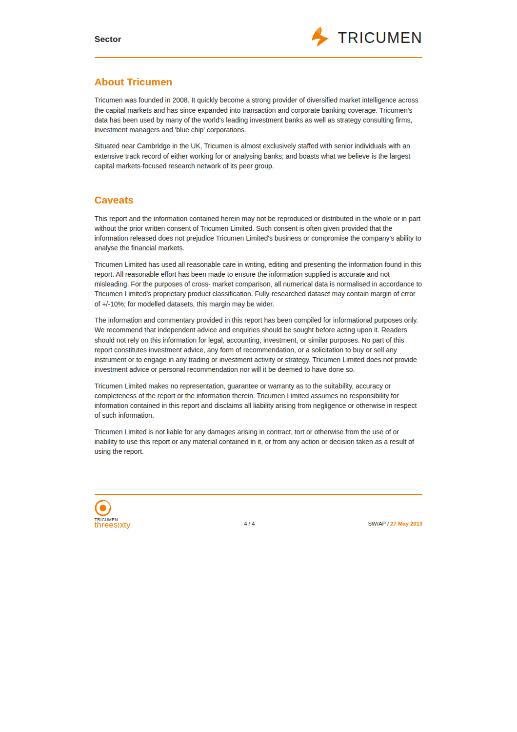Sector
TRICUMEN
About Tricumen
Tricumen was founded in 2008. It quickly become a strong provider of diversified market intelligence across the capital markets and has since expanded into transaction and corporate banking coverage. Tricumen's data has been used by many of the world's leading investment banks as well as strategy consulting firms, investment managers and 'blue chip' corporations.
Situated near Cambridge in the UK, Tricumen is almost exclusively staffed with senior individuals with an extensive track record of either working for or analysing banks; and boasts what we believe is the largest capital markets-focused research network of its peer group.
Caveats
This report and the information contained herein may not be reproduced or distributed in the whole or in part without the prior written consent of Tricumen Limited. Such consent is often given provided that the information released does not prejudice Tricumen Limited's business or compromise the company's ability to analyse the financial markets.
Tricumen Limited has used all reasonable care in writing, editing and presenting the information found in this report. All reasonable effort has been made to ensure the information supplied is accurate and not misleading. For the purposes of cross- market comparison, all numerical data is normalised in accordance to Tricumen Limited's proprietary product classification. Fully-researched dataset may contain margin of error of +/-10%; for modelled datasets, this margin may be wider.
The information and commentary provided in this report has been compiled for informational purposes only. We recommend that independent advice and enquiries should be sought before acting upon it. Readers should not rely on this information for legal, accounting, investment, or similar purposes. No part of this report constitutes investment advice, any form of recommendation, or a solicitation to buy or sell any instrument or to engage in any trading or investment activity or strategy. Tricumen Limited does not provide investment advice or personal recommendation nor will it be deemed to have done so.
Tricumen Limited makes no representation, guarantee or warranty as to the suitability, accuracy or completeness of the report or the information therein. Tricumen Limited assumes no responsibility for information contained in this report and disclaims all liability arising from negligence or otherwise in respect of such information.
Tricumen Limited is not liable for any damages arising in contract, tort or otherwise from the use of or inability to use this report or any material contained in it, or from any action or decision taken as a result of using the report.
TRICUMEN
threesixty
4 / 4
SW/AP / 27 May 2013